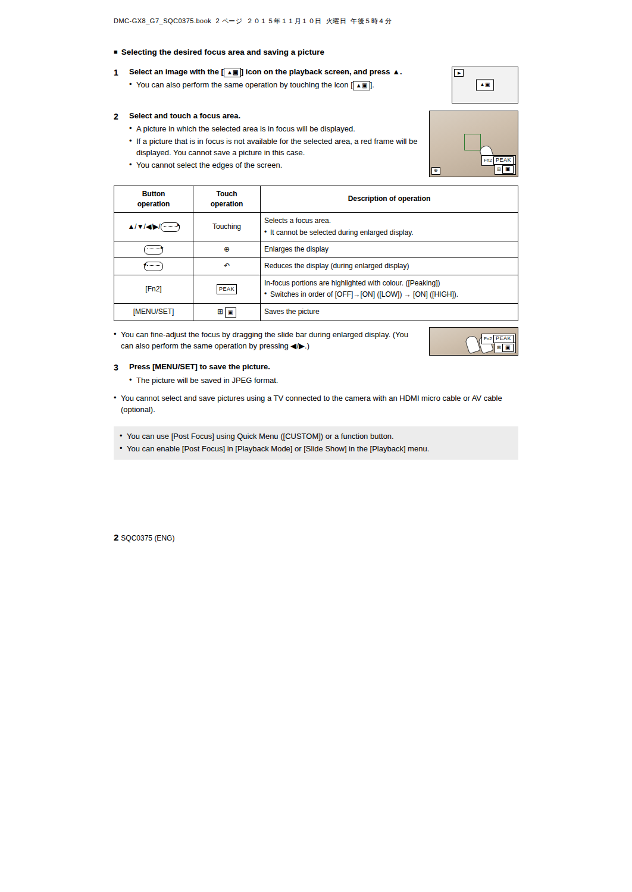DMC-GX8_G7_SQC0375.book 2 ページ ２０１５年１１月１０日 火曜日 午後５時４分
Selecting the desired focus area and saving a picture
Select an image with the [▲▣] icon on the playback screen, and press ▲.
You can also perform the same operation by touching the icon [▲▣].
▶
▲▣
Select and touch a focus area.
A picture in which the selected area is in focus will be displayed.
If a picture that is in focus is not available for the selected area, a red frame will be displayed. You cannot save a picture in this case.
You cannot select the edges of the screen.
⊕
Fn2 PEAK
⊞ ▣
| Button operation | Touch operation | Description of operation |
| --- | --- | --- |
| ▲/▼/◀/▶/ ▸ | Touching | Selects a focus area. It cannot be selected during enlarged display. |
| ▸ | ⊕ | Enlarges the display |
| ◂ | ↶ | Reduces the display (during enlarged display) |
| [Fn2] | PEAK | In-focus portions are highlighted with colour. ([Peaking]) Switches in order of [OFF] → [ON] ([LOW]) → [ON] ([HIGH]). |
| [MENU/SET] | ⊞ ▣ | Saves the picture |
You can fine-adjust the focus by dragging the slide bar during enlarged display. (You can also perform the same operation by pressing ◀/▶.)
Fn2 PEAK
⊞ ▣
Press [MENU/SET] to save the picture.
The picture will be saved in JPEG format.
You cannot select and save pictures using a TV connected to the camera with an HDMI micro cable or AV cable (optional).
You can use [Post Focus] using Quick Menu ([CUSTOM]) or a function button.
You can enable [Post Focus] in [Playback Mode] or [Slide Show] in the [Playback] menu.
2 SQC0375 (ENG)